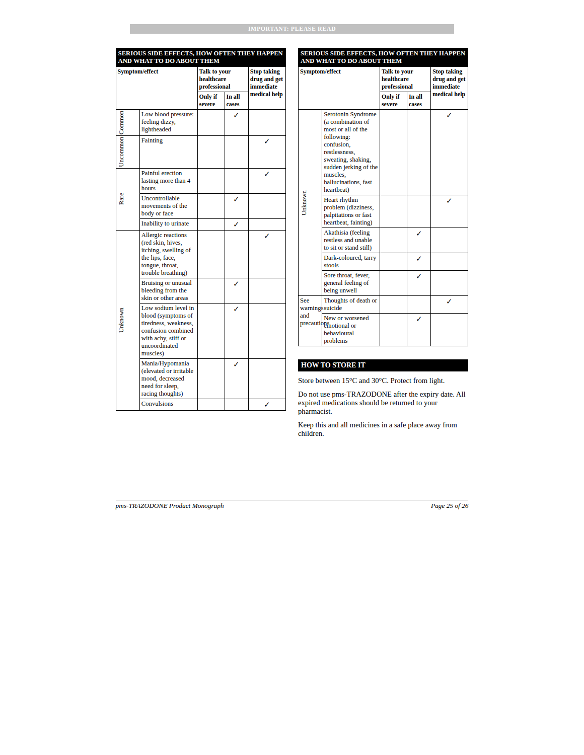IMPORTANT: PLEASE READ
| SERIOUS SIDE EFFECTS, HOW OFTEN THEY HAPPEN AND WHAT TO DO ABOUT THEM |
| --- |
| Symptom/effect | Talk to your healthcare professional | Stop taking drug and get immediate medical help |
| Only if severe | In all cases |
| Common | Low blood pressure: feeling dizzy, lightheaded | | ✓ | |
| Uncommon | Fainting | | | ✓ |
| Rare | Painful erection lasting more than 4 hours | | | ✓ |
| Uncontrollable movements of the body or face | | ✓ | |
| Inability to urinate | | ✓ | |
| Unknown | Allergic reactions (red skin, hives, itching, swelling of the lips, face, tongue, throat, trouble breathing) | | | ✓ |
| Bruising or unusual bleeding from the skin or other areas | | ✓ | |
| Low sodium level in blood (symptoms of tiredness, weakness, confusion combined with achy, stiff or uncoordinated muscles) | | ✓ | |
| Mania/Hypomania (elevated or irritable mood, decreased need for sleep, racing thoughts) | | ✓ | |
| Convulsions | | | ✓ |
| SERIOUS SIDE EFFECTS, HOW OFTEN THEY HAPPEN AND WHAT TO DO ABOUT THEM |
| --- |
| Symptom/effect | Talk to your healthcare professional | Stop taking drug and get immediate medical help |
| Only if severe | In all cases |
| Unknown | Serotonin Syndrome (a combination of most or all of the following: confusion, restlessness, sweating, shaking, sudden jerking of the muscles, hallucinations, fast heartbeat) | | | ✓ |
| Heart rhythm problem (dizziness, palpitations or fast heartbeat, fainting) | | | ✓ |
| Akathisia (feeling restless and unable to sit or stand still) | | ✓ | |
| Dark-coloured, tarry stools | | ✓ | |
| Sore throat, fever, general feeling of being unwell | | ✓ | |
| See warnings and precautions | Thoughts of death or suicide | | | ✓ |
| New or worsened emotional or behavioural problems | | ✓ | |
HOW TO STORE IT
Store between 15°C and 30°C. Protect from light.
Do not use pms-TRAZODONE after the expiry date. All expired medications should be returned to your pharmacist.
Keep this and all medicines in a safe place away from children.
pms-TRAZODONE Product Monograph Page 25 of 26